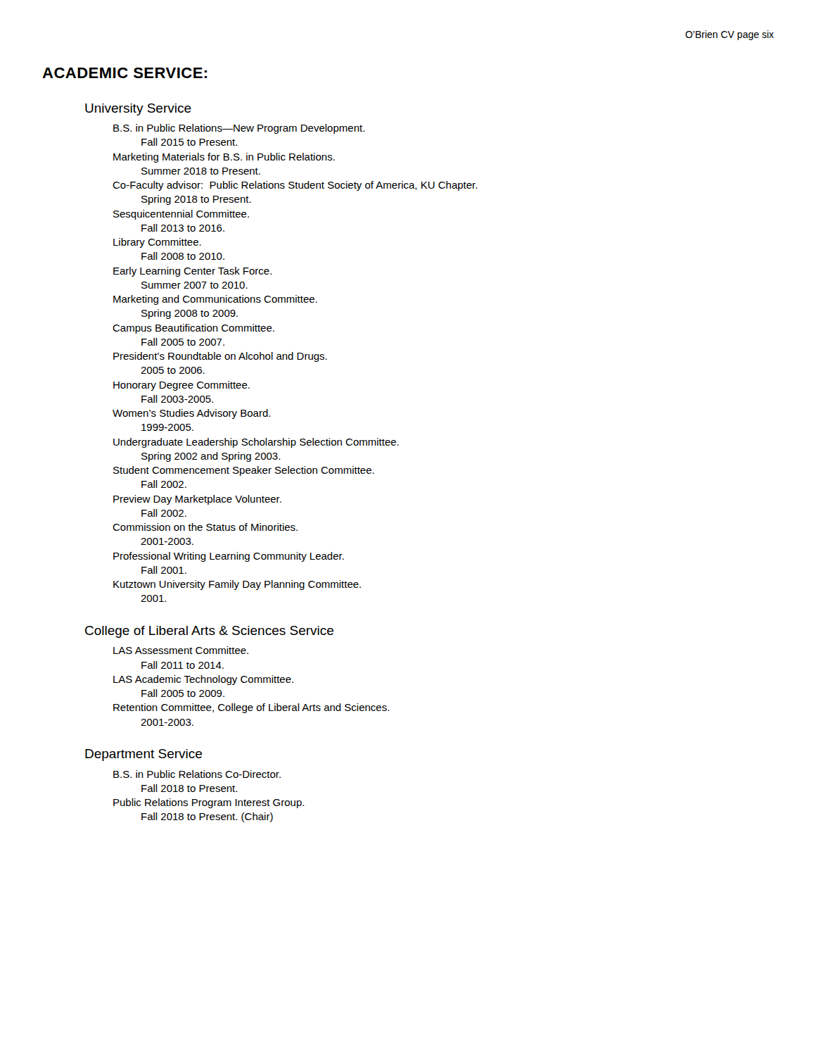O’Brien CV page six
ACADEMIC SERVICE:
University Service
B.S. in Public Relations—New Program Development. Fall 2015 to Present.
Marketing Materials for B.S. in Public Relations. Summer 2018 to Present.
Co-Faculty advisor: Public Relations Student Society of America, KU Chapter. Spring 2018 to Present.
Sesquicentennial Committee. Fall 2013 to 2016.
Library Committee. Fall 2008 to 2010.
Early Learning Center Task Force. Summer 2007 to 2010.
Marketing and Communications Committee. Spring 2008 to 2009.
Campus Beautification Committee. Fall 2005 to 2007.
President’s Roundtable on Alcohol and Drugs. 2005 to 2006.
Honorary Degree Committee. Fall 2003-2005.
Women’s Studies Advisory Board. 1999-2005.
Undergraduate Leadership Scholarship Selection Committee. Spring 2002 and Spring 2003.
Student Commencement Speaker Selection Committee. Fall 2002.
Preview Day Marketplace Volunteer. Fall 2002.
Commission on the Status of Minorities. 2001-2003.
Professional Writing Learning Community Leader. Fall 2001.
Kutztown University Family Day Planning Committee. 2001.
College of Liberal Arts & Sciences Service
LAS Assessment Committee. Fall 2011 to 2014.
LAS Academic Technology Committee. Fall 2005 to 2009.
Retention Committee, College of Liberal Arts and Sciences. 2001-2003.
Department Service
B.S. in Public Relations Co-Director. Fall 2018 to Present.
Public Relations Program Interest Group. Fall 2018 to Present. (Chair)